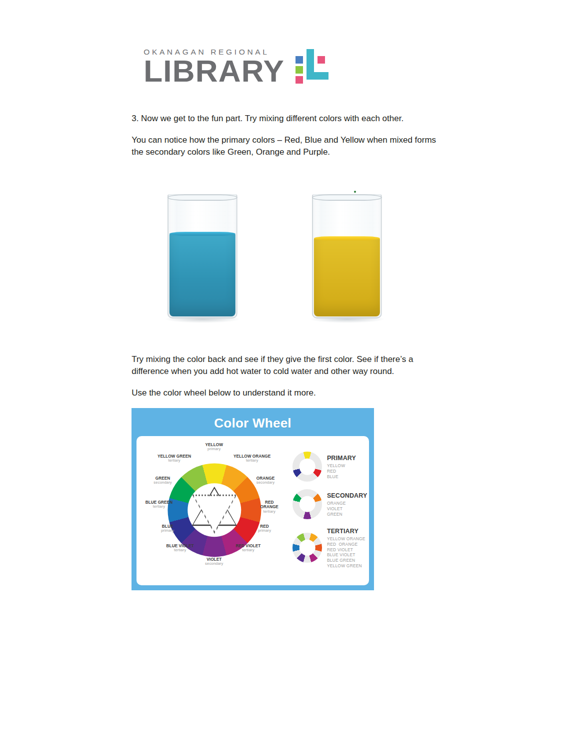OKANAGAN REGIONAL
LIBRARY
3. Now we get to the fun part. Try mixing different colors with each other.
You can notice how the primary colors – Red, Blue and Yellow when mixed forms the secondary colors like Green, Orange and Purple.
Try mixing the color back and see if they give the first color. See if there’s a difference when you add hot water to cold water and other way round.
Use the color wheel below to understand it more.
Color Wheel
YELLOWprimary
YELLOW ORANGEtertiary
ORANGEsecondary
RED
ORANGEtertiary
REDprimary
RED VIOLETtertiary
VIOLETsecondary
BLUE VIOLETtertiary
BLUEprimary
BLUE GREENtertiary
GREENsecondary
YELLOW GREENtertiary
PRIMARY
YELLOW
RED
BLUE
SECONDARY
ORANGE
VIOLET
GREEN
TERTIARY
YELLOW ORANGE
RED ORANGE
RED VIOLET
BLUE VIOLET
BLUE GREEN
YELLOW GREEN